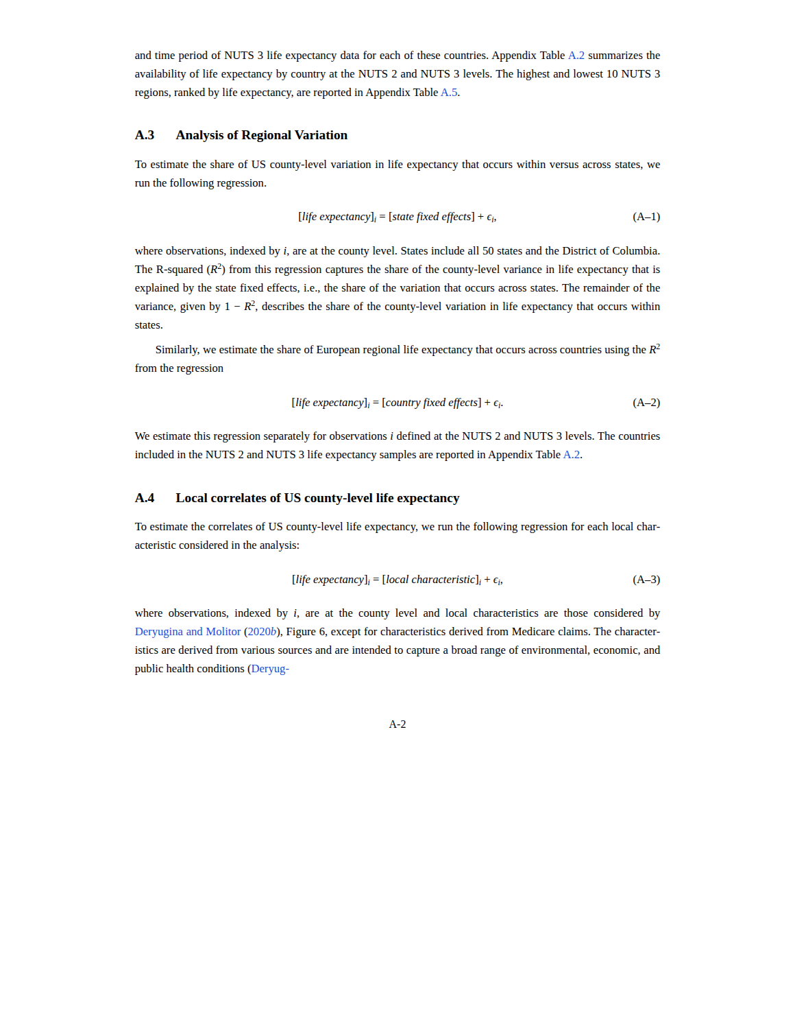and time period of NUTS 3 life expectancy data for each of these countries. Appendix Table A.2 summarizes the availability of life expectancy by country at the NUTS 2 and NUTS 3 levels. The highest and lowest 10 NUTS 3 regions, ranked by life expectancy, are reported in Appendix Table A.5.
A.3 Analysis of Regional Variation
To estimate the share of US county-level variation in life expectancy that occurs within versus across states, we run the following regression.
[life expectancy]i = [state fixed effects] + ϵi,
(A–1)
where observations, indexed by i, are at the county level. States include all 50 states and the District of Columbia. The R-squared (R2) from this regression captures the share of the county-level variance in life expectancy that is explained by the state fixed effects, i.e., the share of the variation that occurs across states. The remainder of the variance, given by 1 − R2, describes the share of the county-level variation in life expectancy that occurs within states.
Similarly, we estimate the share of European regional life expectancy that occurs across countries using the R2 from the regression
[life expectancy]i = [country fixed effects] + ϵi.
(A–2)
We estimate this regression separately for observations i defined at the NUTS 2 and NUTS 3 levels. The countries included in the NUTS 2 and NUTS 3 life expectancy samples are reported in Appendix Table A.2.
A.4 Local correlates of US county-level life expectancy
To estimate the correlates of US county-level life expectancy, we run the following regression for each local characteristic considered in the analysis:
[life expectancy]i = [local characteristic]i + ϵi,
(A–3)
where observations, indexed by i, are at the county level and local characteristics are those considered by Deryugina and Molitor (2020b), Figure 6, except for characteristics derived from Medicare claims. The characteristics are derived from various sources and are intended to capture a broad range of environmental, economic, and public health conditions (Deryug-
A-2